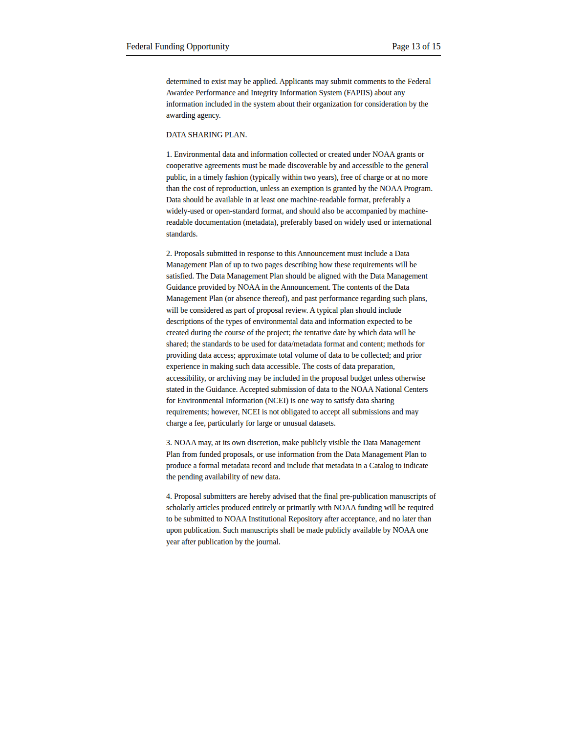Federal Funding Opportunity Page 13 of 15
determined to exist may be applied. Applicants may submit comments to the Federal Awardee Performance and Integrity Information System (FAPIIS) about any information included in the system about their organization for consideration by the awarding agency.
DATA SHARING PLAN.
1. Environmental data and information collected or created under NOAA grants or cooperative agreements must be made discoverable by and accessible to the general public, in a timely fashion (typically within two years), free of charge or at no more than the cost of reproduction, unless an exemption is granted by the NOAA Program. Data should be available in at least one machine-readable format, preferably a widely-used or open-standard format, and should also be accompanied by machine-readable documentation (metadata), preferably based on widely used or international standards.
2. Proposals submitted in response to this Announcement must include a Data Management Plan of up to two pages describing how these requirements will be satisfied. The Data Management Plan should be aligned with the Data Management Guidance provided by NOAA in the Announcement. The contents of the Data Management Plan (or absence thereof), and past performance regarding such plans, will be considered as part of proposal review. A typical plan should include descriptions of the types of environmental data and information expected to be created during the course of the project; the tentative date by which data will be shared; the standards to be used for data/metadata format and content; methods for providing data access; approximate total volume of data to be collected; and prior experience in making such data accessible. The costs of data preparation, accessibility, or archiving may be included in the proposal budget unless otherwise stated in the Guidance. Accepted submission of data to the NOAA National Centers for Environmental Information (NCEI) is one way to satisfy data sharing requirements; however, NCEI is not obligated to accept all submissions and may charge a fee, particularly for large or unusual datasets.
3. NOAA may, at its own discretion, make publicly visible the Data Management Plan from funded proposals, or use information from the Data Management Plan to produce a formal metadata record and include that metadata in a Catalog to indicate the pending availability of new data.
4. Proposal submitters are hereby advised that the final pre-publication manuscripts of scholarly articles produced entirely or primarily with NOAA funding will be required to be submitted to NOAA Institutional Repository after acceptance, and no later than upon publication. Such manuscripts shall be made publicly available by NOAA one year after publication by the journal.